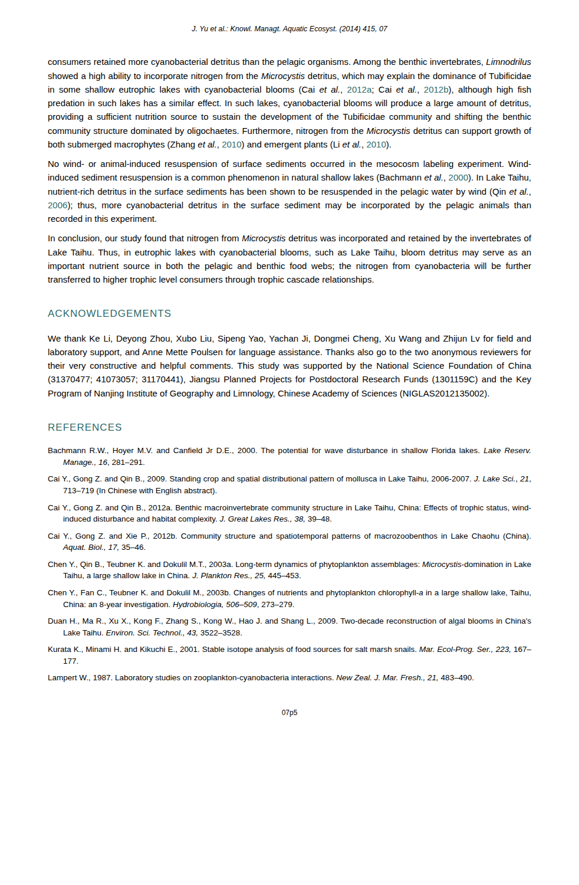J. Yu et al.: Knowl. Managt. Aquatic Ecosyst. (2014) 415, 07
consumers retained more cyanobacterial detritus than the pelagic organisms. Among the benthic invertebrates, Limnodrilus showed a high ability to incorporate nitrogen from the Microcystis detritus, which may explain the dominance of Tubificidae in some shallow eutrophic lakes with cyanobacterial blooms (Cai et al., 2012a; Cai et al., 2012b), although high fish predation in such lakes has a similar effect. In such lakes, cyanobacterial blooms will produce a large amount of detritus, providing a sufficient nutrition source to sustain the development of the Tubificidae community and shifting the benthic community structure dominated by oligochaetes. Furthermore, nitrogen from the Microcystis detritus can support growth of both submerged macrophytes (Zhang et al., 2010) and emergent plants (Li et al., 2010).
No wind- or animal-induced resuspension of surface sediments occurred in the mesocosm labeling experiment. Wind-induced sediment resuspension is a common phenomenon in natural shallow lakes (Bachmann et al., 2000). In Lake Taihu, nutrient-rich detritus in the surface sediments has been shown to be resuspended in the pelagic water by wind (Qin et al., 2006); thus, more cyanobacterial detritus in the surface sediment may be incorporated by the pelagic animals than recorded in this experiment.
In conclusion, our study found that nitrogen from Microcystis detritus was incorporated and retained by the invertebrates of Lake Taihu. Thus, in eutrophic lakes with cyanobacterial blooms, such as Lake Taihu, bloom detritus may serve as an important nutrient source in both the pelagic and benthic food webs; the nitrogen from cyanobacteria will be further transferred to higher trophic level consumers through trophic cascade relationships.
ACKNOWLEDGEMENTS
We thank Ke Li, Deyong Zhou, Xubo Liu, Sipeng Yao, Yachan Ji, Dongmei Cheng, Xu Wang and Zhijun Lv for field and laboratory support, and Anne Mette Poulsen for language assistance. Thanks also go to the two anonymous reviewers for their very constructive and helpful comments. This study was supported by the National Science Foundation of China (31370477; 41073057; 31170441), Jiangsu Planned Projects for Postdoctoral Research Funds (1301159C) and the Key Program of Nanjing Institute of Geography and Limnology, Chinese Academy of Sciences (NIGLAS2012135002).
REFERENCES
Bachmann R.W., Hoyer M.V. and Canfield Jr D.E., 2000. The potential for wave disturbance in shallow Florida lakes. Lake Reserv. Manage., 16, 281–291.
Cai Y., Gong Z. and Qin B., 2009. Standing crop and spatial distributional pattern of mollusca in Lake Taihu, 2006-2007. J. Lake Sci., 21, 713–719 (In Chinese with English abstract).
Cai Y., Gong Z. and Qin B., 2012a. Benthic macroinvertebrate community structure in Lake Taihu, China: Effects of trophic status, wind-induced disturbance and habitat complexity. J. Great Lakes Res., 38, 39–48.
Cai Y., Gong Z. and Xie P., 2012b. Community structure and spatiotemporal patterns of macrozoobenthos in Lake Chaohu (China). Aquat. Biol., 17, 35–46.
Chen Y., Qin B., Teubner K. and Dokulil M.T., 2003a. Long-term dynamics of phytoplankton assemblages: Microcystis-domination in Lake Taihu, a large shallow lake in China. J. Plankton Res., 25, 445–453.
Chen Y., Fan C., Teubner K. and Dokulil M., 2003b. Changes of nutrients and phytoplankton chlorophyll-a in a large shallow lake, Taihu, China: an 8-year investigation. Hydrobiologia, 506–509, 273–279.
Duan H., Ma R., Xu X., Kong F., Zhang S., Kong W., Hao J. and Shang L., 2009. Two-decade reconstruction of algal blooms in China's Lake Taihu. Environ. Sci. Technol., 43, 3522–3528.
Kurata K., Minami H. and Kikuchi E., 2001. Stable isotope analysis of food sources for salt marsh snails. Mar. Ecol-Prog. Ser., 223, 167–177.
Lampert W., 1987. Laboratory studies on zooplankton-cyanobacteria interactions. New Zeal. J. Mar. Fresh., 21, 483–490.
07p5